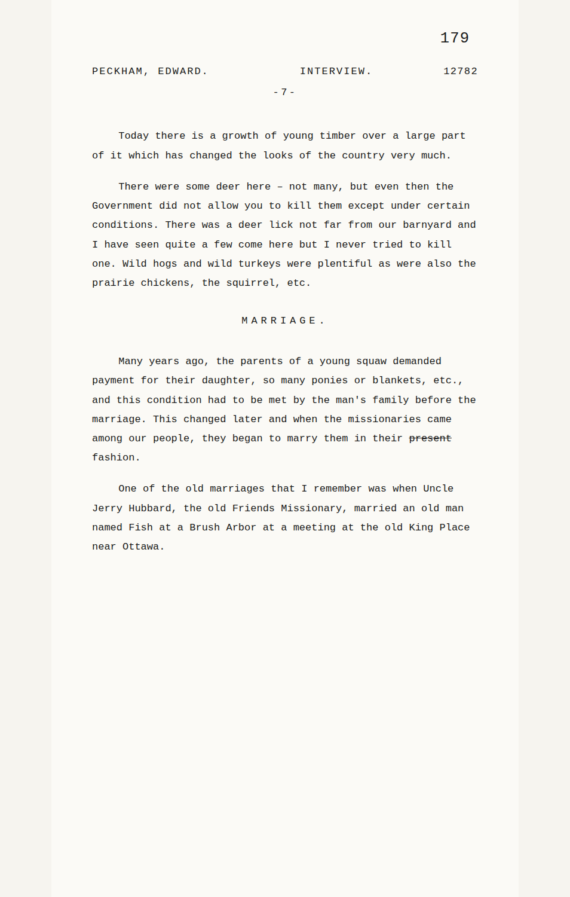179
Peckham, Edward. Interview. 12782
-7-
Today there is a growth of young timber over a large part of it which has changed the looks of the country very much.
There were some deer here – not many, but even then the Government did not allow you to kill them except under certain conditions. There was a deer lick not far from our barnyard and I have seen quite a few come here but I never tried to kill one. Wild hogs and wild turkeys were plentiful as were also the prairie chickens, the squirrel, etc.
Marriage.
Many years ago, the parents of a young squaw demanded payment for their daughter, so many ponies or blankets, etc., and this condition had to be met by the man's family before the marriage. This changed later and when the missionaries came among our people, they began to marry them in their present fashion.
One of the old marriages that I remember was when Uncle Jerry Hubbard, the old Friends Missionary, married an old man named Fish at a Brush Arbor at a meeting at the old King Place near Ottawa.